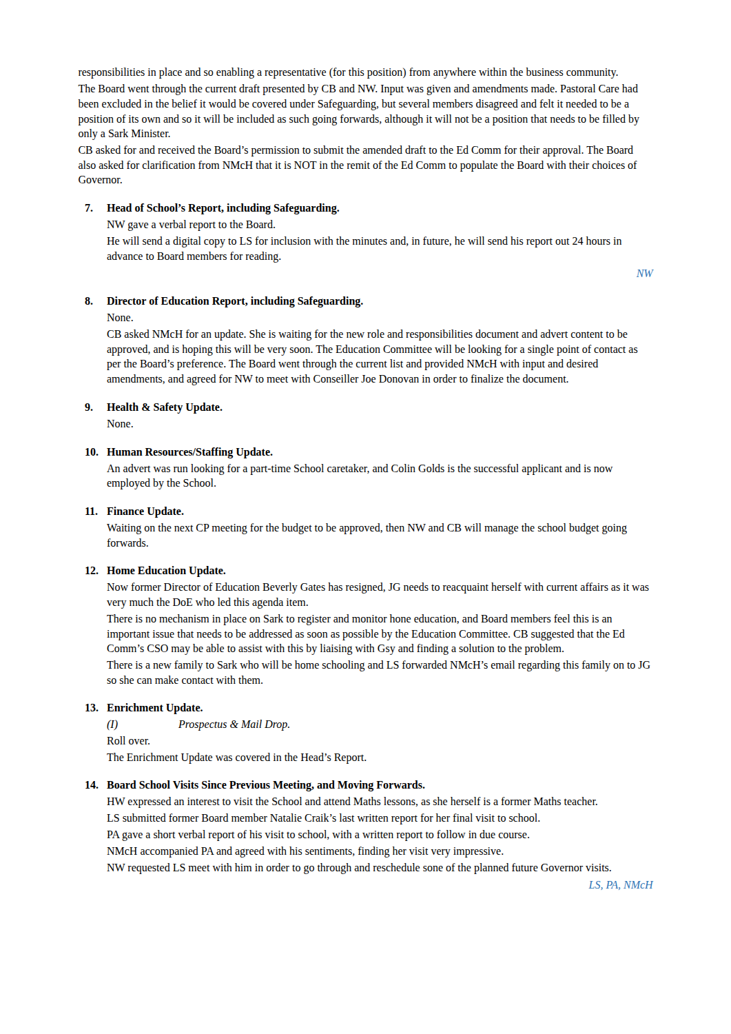responsibilities in place and so enabling a representative (for this position) from anywhere within the business community.
The Board went through the current draft presented by CB and NW. Input was given and amendments made. Pastoral Care had been excluded in the belief it would be covered under Safeguarding, but several members disagreed and felt it needed to be a position of its own and so it will be included as such going forwards, although it will not be a position that needs to be filled by only a Sark Minister.
CB asked for and received the Board’s permission to submit the amended draft to the Ed Comm for their approval. The Board also asked for clarification from NMcH that it is NOT in the remit of the Ed Comm to populate the Board with their choices of Governor.
Head of School’s Report, including Safeguarding.
NW gave a verbal report to the Board.
He will send a digital copy to LS for inclusion with the minutes and, in future, he will send his report out 24 hours in advance to Board members for reading.
NW
Director of Education Report, including Safeguarding.
None.
CB asked NMcH for an update. She is waiting for the new role and responsibilities document and advert content to be approved, and is hoping this will be very soon. The Education Committee will be looking for a single point of contact as per the Board’s preference. The Board went through the current list and provided NMcH with input and desired amendments, and agreed for NW to meet with Conseiller Joe Donovan in order to finalize the document.
Health & Safety Update.
None.
Human Resources/Staffing Update.
An advert was run looking for a part-time School caretaker, and Colin Golds is the successful applicant and is now employed by the School.
Finance Update.
Waiting on the next CP meeting for the budget to be approved, then NW and CB will manage the school budget going forwards.
Home Education Update.
Now former Director of Education Beverly Gates has resigned, JG needs to reacquaint herself with current affairs as it was very much the DoE who led this agenda item.
There is no mechanism in place on Sark to register and monitor hone education, and Board members feel this is an important issue that needs to be addressed as soon as possible by the Education Committee. CB suggested that the Ed Comm’s CSO may be able to assist with this by liaising with Gsy and finding a solution to the problem.
There is a new family to Sark who will be home schooling and LS forwarded NMcH’s email regarding this family on to JG so she can make contact with them.
Enrichment Update.
(I) Prospectus & Mail Drop.
Roll over.
The Enrichment Update was covered in the Head’s Report.
Board School Visits Since Previous Meeting, and Moving Forwards.
HW expressed an interest to visit the School and attend Maths lessons, as she herself is a former Maths teacher.
LS submitted former Board member Natalie Craik’s last written report for her final visit to school.
PA gave a short verbal report of his visit to school, with a written report to follow in due course.
NMcH accompanied PA and agreed with his sentiments, finding her visit very impressive.
NW requested LS meet with him in order to go through and reschedule sone of the planned future Governor visits.
LS, PA, NMcH